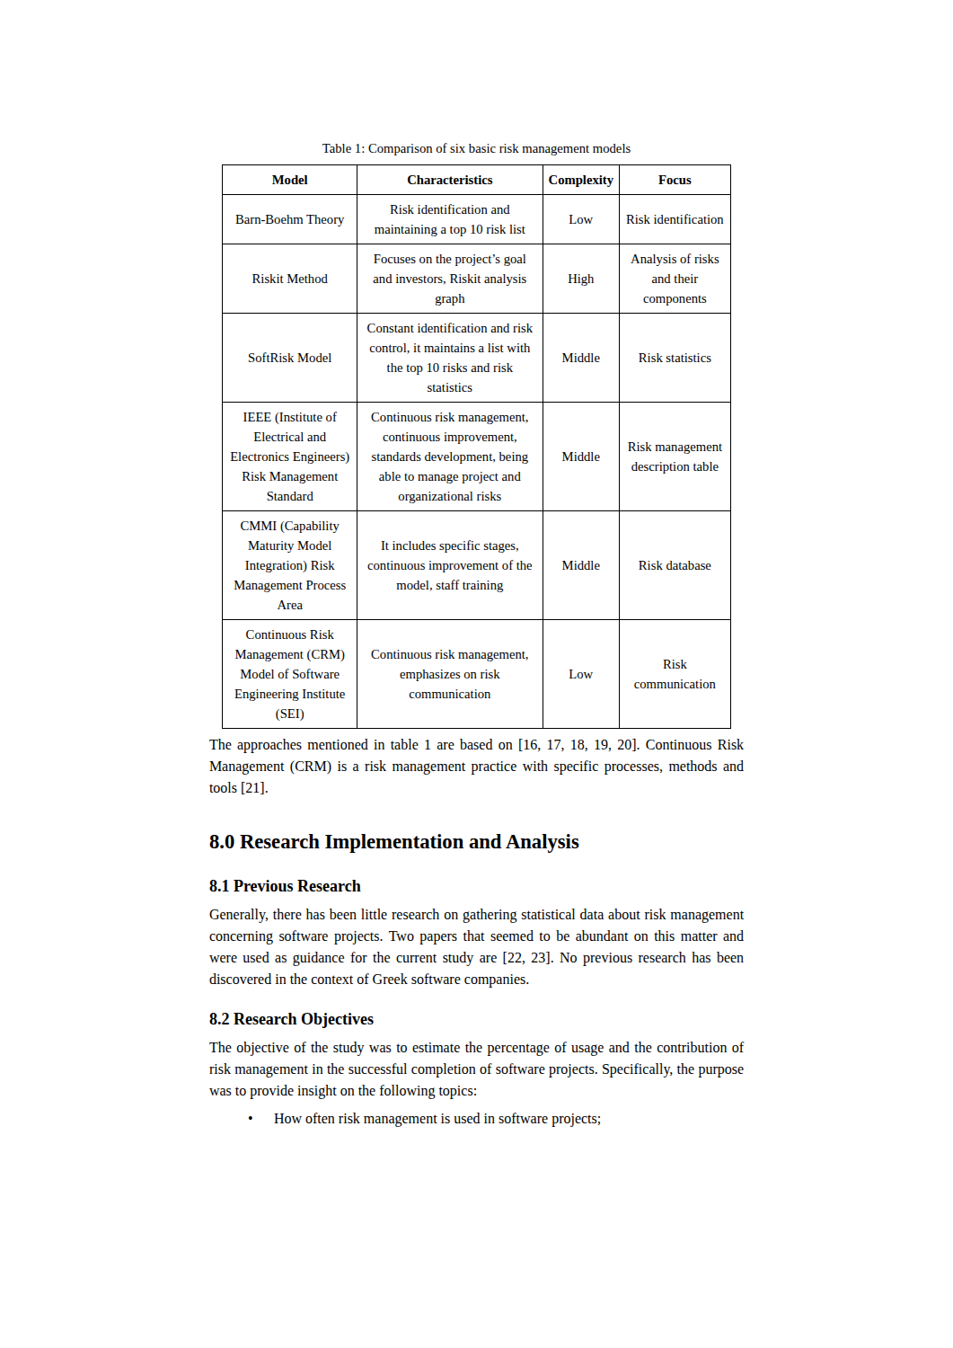Table 1: Comparison of six basic risk management models
| Model | Characteristics | Complexity | Focus |
| --- | --- | --- | --- |
| Barn-Boehm Theory | Risk identification and maintaining a top 10 risk list | Low | Risk identification |
| Riskit Method | Focuses on the project’s goal and investors, Riskit analysis graph | High | Analysis of risks and their components |
| SoftRisk Model | Constant identification and risk control, it maintains a list with the top 10 risks and risk statistics | Middle | Risk statistics |
| IEEE (Institute of Electrical and Electronics Engineers) Risk Management Standard | Continuous risk management, continuous improvement, standards development, being able to manage project and organizational risks | Middle | Risk management description table |
| CMMI (Capability Maturity Model Integration) Risk Management Process Area | It includes specific stages, continuous improvement of the model, staff training | Middle | Risk database |
| Continuous Risk Management (CRM) Model of Software Engineering Institute (SEI) | Continuous risk management, emphasizes on risk communication | Low | Risk communication |
The approaches mentioned in table 1 are based on [16, 17, 18, 19, 20]. Continuous Risk Management (CRM) is a risk management practice with specific processes, methods and tools [21].
8.0 Research Implementation and Analysis
8.1 Previous Research
Generally, there has been little research on gathering statistical data about risk management concerning software projects. Two papers that seemed to be abundant on this matter and were used as guidance for the current study are [22, 23]. No previous research has been discovered in the context of Greek software companies.
8.2 Research Objectives
The objective of the study was to estimate the percentage of usage and the contribution of risk management in the successful completion of software projects. Specifically, the purpose was to provide insight on the following topics:
How often risk management is used in software projects;